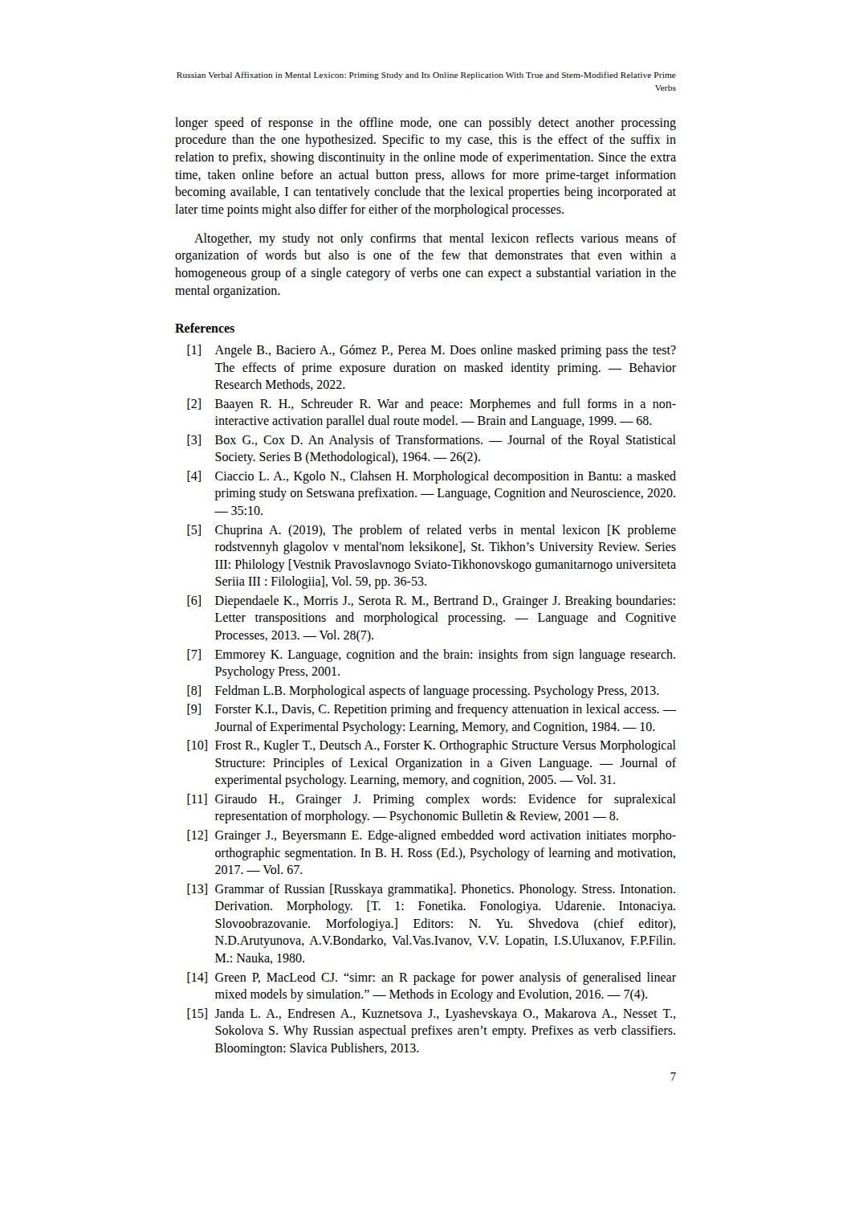Russian Verbal Affixation in Mental Lexicon: Priming Study and Its Online Replication With True and Stem-Modified Relative Prime Verbs
longer speed of response in the offline mode, one can possibly detect another processing procedure than the one hypothesized. Specific to my case, this is the effect of the suffix in relation to prefix, showing discontinuity in the online mode of experimentation. Since the extra time, taken online before an actual button press, allows for more prime-target information becoming available, I can tentatively conclude that the lexical properties being incorporated at later time points might also differ for either of the morphological processes.
Altogether, my study not only confirms that mental lexicon reflects various means of organization of words but also is one of the few that demonstrates that even within a homogeneous group of a single category of verbs one can expect a substantial variation in the mental organization.
References
[1] Angele B., Baciero A., Gómez P., Perea M. Does online masked priming pass the test? The effects of prime exposure duration on masked identity priming. — Behavior Research Methods, 2022.
[2] Baayen R. H., Schreuder R. War and peace: Morphemes and full forms in a non-interactive activation parallel dual route model. — Brain and Language, 1999. — 68.
[3] Box G., Cox D. An Analysis of Transformations. — Journal of the Royal Statistical Society. Series B (Methodological), 1964. — 26(2).
[4] Ciaccio L. A., Kgolo N., Clahsen H. Morphological decomposition in Bantu: a masked priming study on Setswana prefixation. — Language, Cognition and Neuroscience, 2020. — 35:10.
[5] Chuprina A. (2019), The problem of related verbs in mental lexicon [K probleme rodstvennyh glagolov v mental'nom leksikone], St. Tikhon’s University Review. Series III: Philology [Vestnik Pravoslavnogo Sviato-Tikhonovskogo gumanitarnogo universiteta Seriia III : Filologiia], Vol. 59, pp. 36-53.
[6] Diependaele K., Morris J., Serota R. M., Bertrand D., Grainger J. Breaking boundaries: Letter transpositions and morphological processing. — Language and Cognitive Processes, 2013. — Vol. 28(7).
[7] Emmorey K. Language, cognition and the brain: insights from sign language research. Psychology Press, 2001.
[8] Feldman L.B. Morphological aspects of language processing. Psychology Press, 2013.
[9] Forster K.I., Davis, C. Repetition priming and frequency attenuation in lexical access. — Journal of Experimental Psychology: Learning, Memory, and Cognition, 1984. — 10.
[10] Frost R., Kugler T., Deutsch A., Forster K. Orthographic Structure Versus Morphological Structure: Principles of Lexical Organization in a Given Language. — Journal of experimental psychology. Learning, memory, and cognition, 2005. — Vol. 31.
[11] Giraudo H., Grainger J. Priming complex words: Evidence for supralexical representation of morphology. — Psychonomic Bulletin & Review, 2001 — 8.
[12] Grainger J., Beyersmann E. Edge-aligned embedded word activation initiates morpho-orthographic segmentation. In B. H. Ross (Ed.), Psychology of learning and motivation, 2017. — Vol. 67.
[13] Grammar of Russian [Russkaya grammatika]. Phonetics. Phonology. Stress. Intonation. Derivation. Morphology. [T. 1: Fonetika. Fonologiya. Udarenie. Intonaciya. Slovoobrazovanie. Morfologiya.] Editors: N. Yu. Shvedova (chief editor), N.D.Arutyunova, A.V.Bondarko, Val.Vas.Ivanov, V.V. Lopatin, I.S.Uluxanov, F.P.Filin. M.: Nauka, 1980.
[14] Green P, MacLeod CJ. “simr: an R package for power analysis of generalised linear mixed models by simulation.” — Methods in Ecology and Evolution, 2016. — 7(4).
[15] Janda L. A., Endresen A., Kuznetsova J., Lyashevskaya O., Makarova A., Nesset T., Sokolova S. Why Russian aspectual prefixes aren’t empty. Prefixes as verb classifiers. Bloomington: Slavica Publishers, 2013.
7